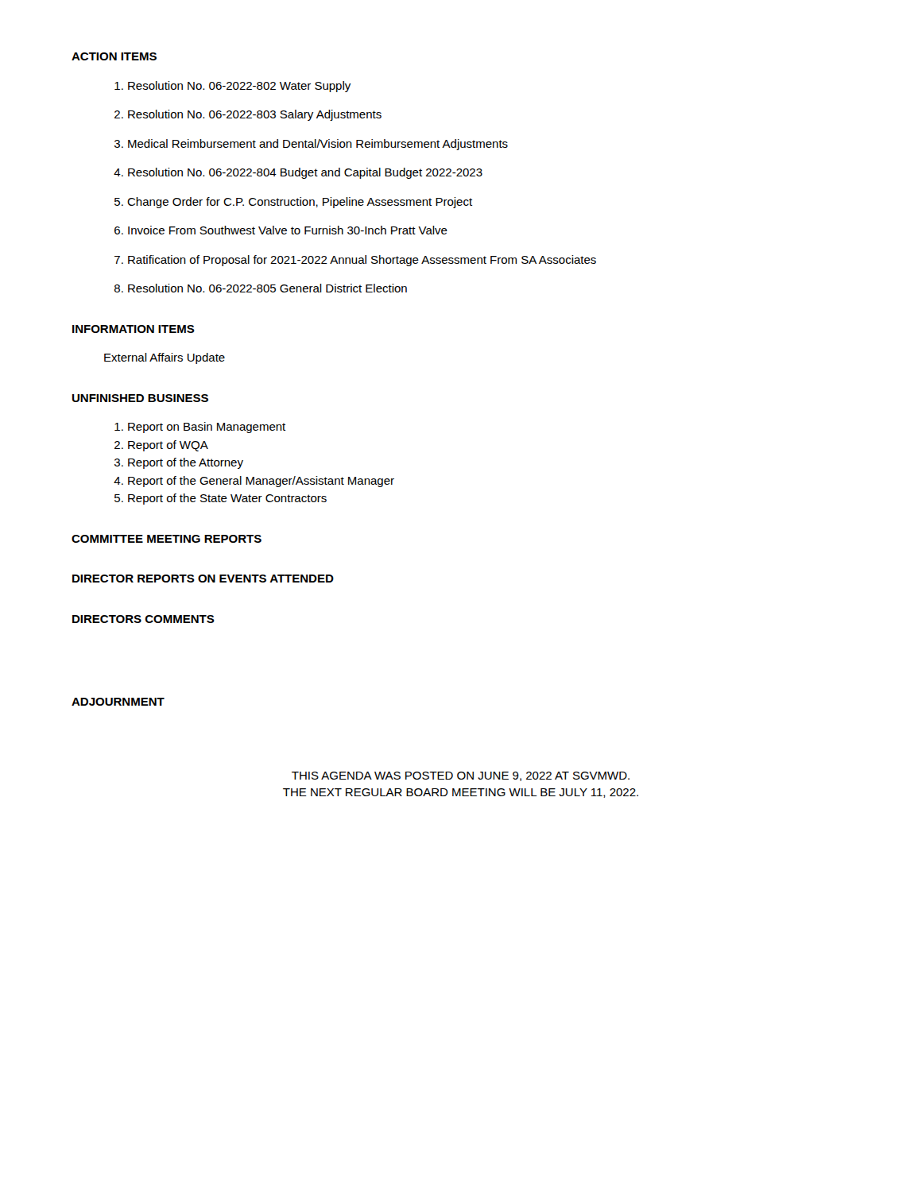Action Items
Resolution No. 06-2022-802 Water Supply
Resolution No. 06-2022-803 Salary Adjustments
Medical Reimbursement and Dental/Vision Reimbursement Adjustments
Resolution No. 06-2022-804 Budget and Capital Budget 2022-2023
Change Order for C.P. Construction, Pipeline Assessment Project
Invoice From Southwest Valve to Furnish 30-Inch Pratt Valve
Ratification of Proposal for 2021-2022 Annual Shortage Assessment From SA Associates
Resolution No. 06-2022-805 General District Election
Information Items
External Affairs Update
Unfinished Business
Report on Basin Management
Report of WQA
Report of the Attorney
Report of the General Manager/Assistant Manager
Report of the State Water Contractors
Committee Meeting Reports
Director Reports on Events Attended
Directors Comments
Adjournment
THIS AGENDA WAS POSTED ON JUNE 9, 2022 AT SGVMWD.
THE NEXT REGULAR BOARD MEETING WILL BE JULY 11, 2022.